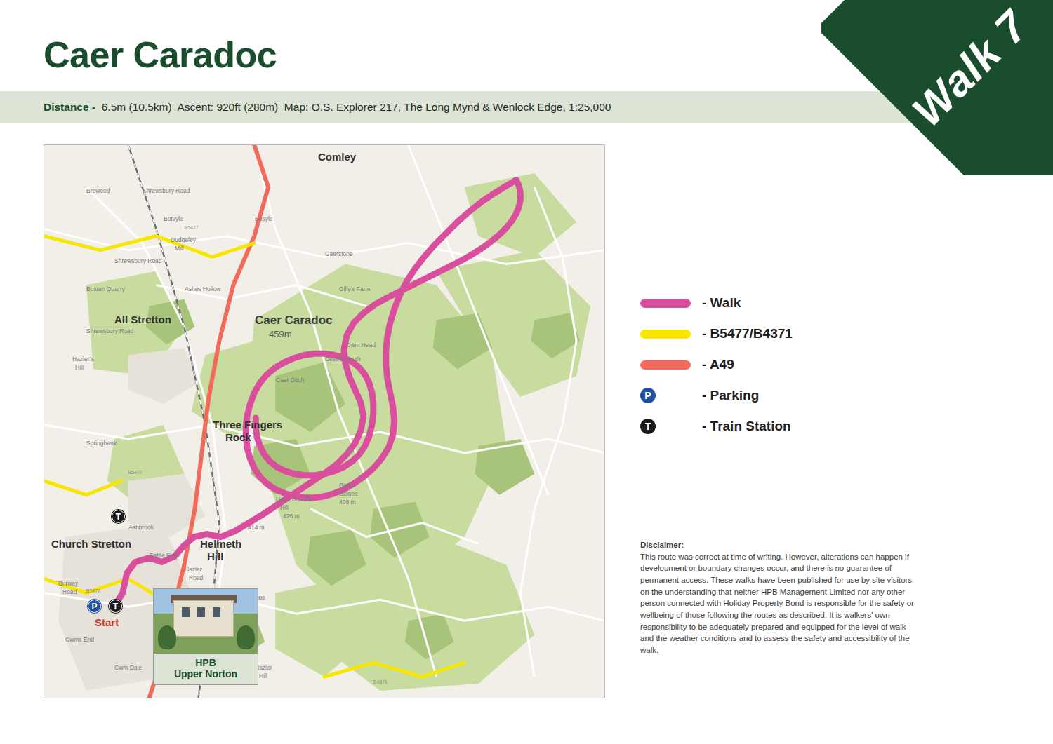Walk 7
Caer Caradoc
Distance - 6.5m (10.5km) Ascent: 920ft (280m) Map: O.S. Explorer 217, The Long Mynd & Wenlock Edge, 1:25,000
B5477 A49 B5477 B4371 B5477
Comley
Caer Caradoc
459m
All Stretton
Three Fingers
Rock
Church Stretton
Helmeth
Hill
Start
Botvyle
Bosyle
Dudgeley
Mill
Gaerstone
Buxton Quarry
Ashes Hollow
Hazler's
Hill
Springbank
Caer Ditch
Devil's Mouth
Battle
Stones
408 m
Hope Bowdler
Hill
426 m
414 m
Ashbrook
Battle Field
Hazler
Road
Sandford Avenue
Burway
Road
Cwms End
Cwm Dale
Hazler
Hill
Gilly's Farm
Cwm Head
Brewood
Shrewsbury Road
Shrewsbury Road
Shrewsbury Road
P
T
T
HPB
Upper Norton
- Walk
- B5477/B4371
- A49
P- Parking
T- Train Station
Disclaimer:
This route was correct at time of writing. However, alterations can happen if development or boundary changes occur, and there is no guarantee of permanent access. These walks have been published for use by site visitors on the understanding that neither HPB Management Limited nor any other person connected with Holiday Property Bond is responsible for the safety or wellbeing of those following the routes as described. It is walkers' own responsibility to be adequately prepared and equipped for the level of walk and the weather conditions and to assess the safety and accessibility of the walk.